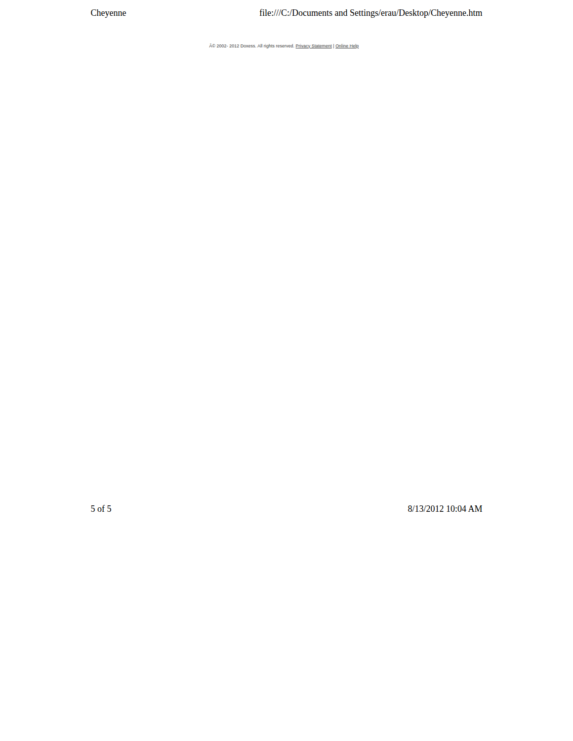Cheyenne file:///C:/Documents and Settings/erau/Desktop/Cheyenne.htm
Â© 2002- 2012 Doxess. All rights reserved. Privacy Statement | Online Help
5 of 5 8/13/2012 10:04 AM